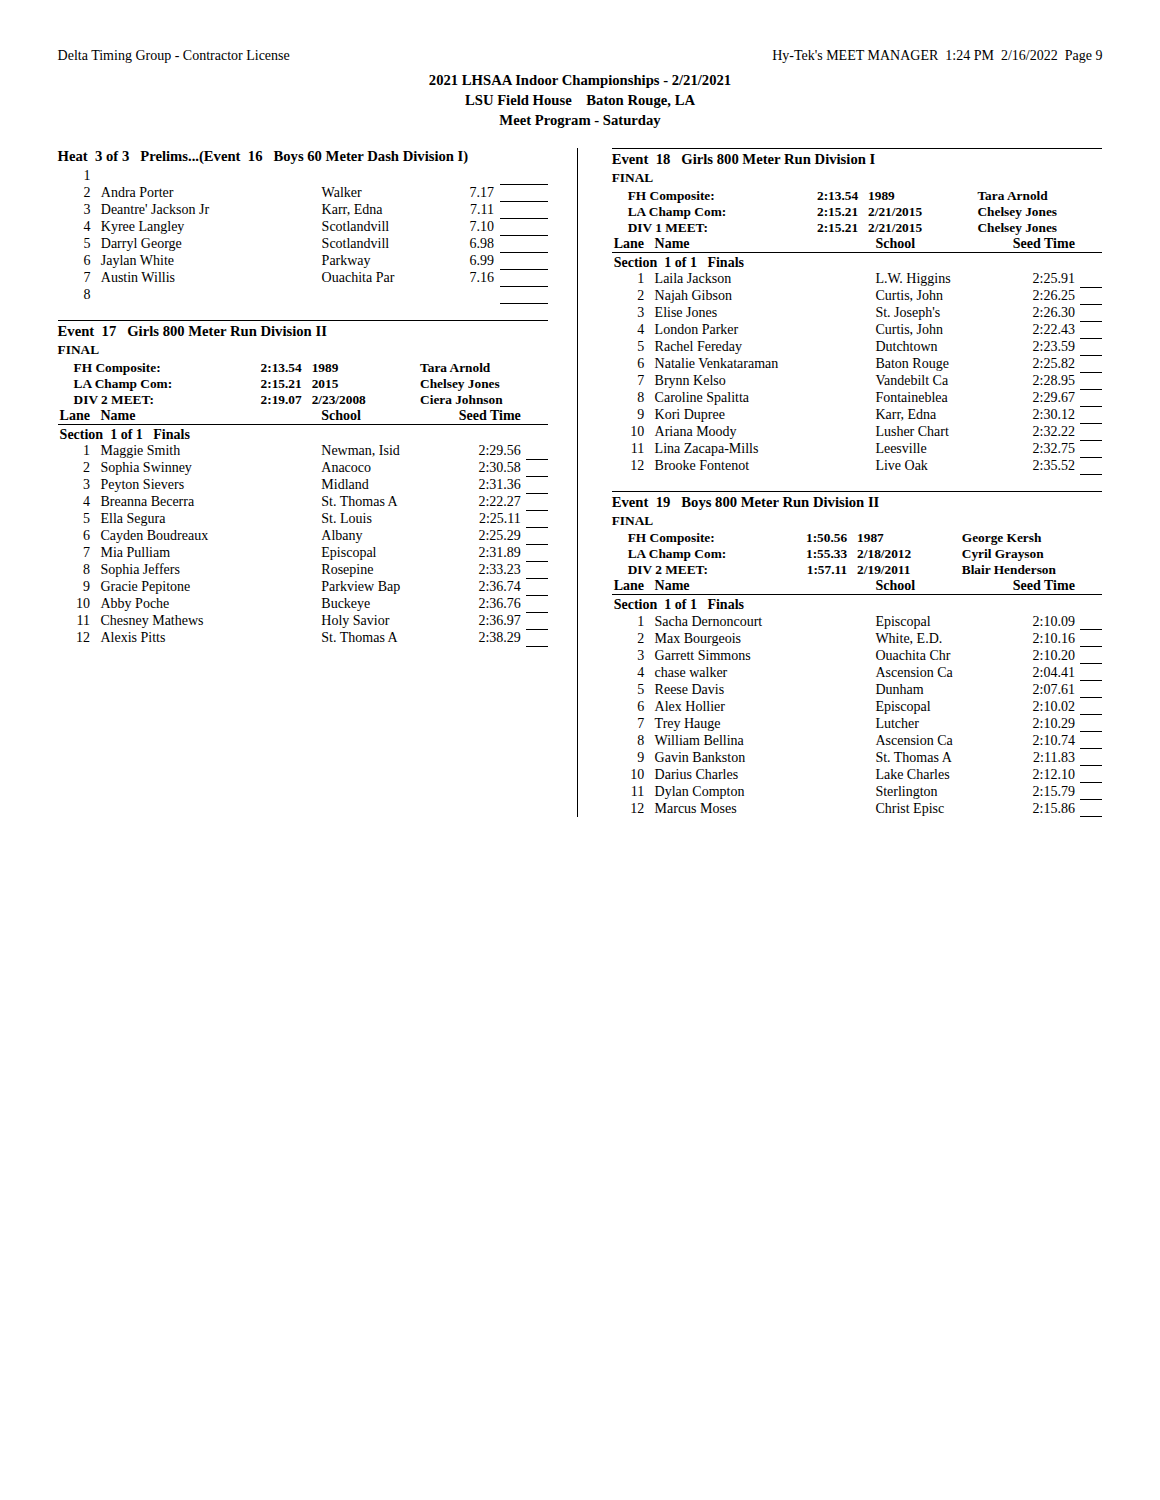Delta Timing Group - Contractor License
Hy-Tek's MEET MANAGER 1:24 PM 2/16/2022 Page 9
2021 LHSAA Indoor Championships - 2/21/2021
LSU Field House Baton Rouge, LA
Meet Program - Saturday
Heat 3 of 3 Prelims...(Event 16 Boys 60 Meter Dash Division I)
| 1 | | | | |
| 2 | Andra Porter | Walker | 7.17 | |
| 3 | Deantre' Jackson Jr | Karr, Edna | 7.11 | |
| 4 | Kyree Langley | Scotlandvill | 7.10 | |
| 5 | Darryl George | Scotlandvill | 6.98 | |
| 6 | Jaylan White | Parkway | 6.99 | |
| 7 | Austin Willis | Ouachita Par | 7.16 | |
| 8 | | | | |
Event 17 Girls 800 Meter Run Division II
FINAL
| FH Composite: | 2:13.54 | 1989 | Tara Arnold |
| LA Champ Com: | 2:15.21 | 2015 | Chelsey Jones |
| DIV 2 MEET: | 2:19.07 | 2/23/2008 | Ciera Johnson |
| Lane | Name | School | Seed Time | |
| Section 1 of 1 Finals |
| 1 | Maggie Smith | Newman, Isid | 2:29.56 | |
| 2 | Sophia Swinney | Anacoco | 2:30.58 | |
| 3 | Peyton Sievers | Midland | 2:31.36 | |
| 4 | Breanna Becerra | St. Thomas A | 2:22.27 | |
| 5 | Ella Segura | St. Louis | 2:25.11 | |
| 6 | Cayden Boudreaux | Albany | 2:25.29 | |
| 7 | Mia Pulliam | Episcopal | 2:31.89 | |
| 8 | Sophia Jeffers | Rosepine | 2:33.23 | |
| 9 | Gracie Pepitone | Parkview Bap | 2:36.74 | |
| 10 | Abby Poche | Buckeye | 2:36.76 | |
| 11 | Chesney Mathews | Holy Savior | 2:36.97 | |
| 12 | Alexis Pitts | St. Thomas A | 2:38.29 | |
Event 18 Girls 800 Meter Run Division I
FINAL
| FH Composite: | 2:13.54 | 1989 | Tara Arnold |
| LA Champ Com: | 2:15.21 | 2/21/2015 | Chelsey Jones |
| DIV 1 MEET: | 2:15.21 | 2/21/2015 | Chelsey Jones |
| Lane | Name | School | Seed Time | |
| Section 1 of 1 Finals |
| 1 | Laila Jackson | L.W. Higgins | 2:25.91 | |
| 2 | Najah Gibson | Curtis, John | 2:26.25 | |
| 3 | Elise Jones | St. Joseph's | 2:26.30 | |
| 4 | London Parker | Curtis, John | 2:22.43 | |
| 5 | Rachel Fereday | Dutchtown | 2:23.59 | |
| 6 | Natalie Venkataraman | Baton Rouge | 2:25.82 | |
| 7 | Brynn Kelso | Vandebilt Ca | 2:28.95 | |
| 8 | Caroline Spalitta | Fontaineblea | 2:29.67 | |
| 9 | Kori Dupree | Karr, Edna | 2:30.12 | |
| 10 | Ariana Moody | Lusher Chart | 2:32.22 | |
| 11 | Lina Zacapa-Mills | Leesville | 2:32.75 | |
| 12 | Brooke Fontenot | Live Oak | 2:35.52 | |
Event 19 Boys 800 Meter Run Division II
FINAL
| FH Composite: | 1:50.56 | 1987 | George Kersh |
| LA Champ Com: | 1:55.33 | 2/18/2012 | Cyril Grayson |
| DIV 2 MEET: | 1:57.11 | 2/19/2011 | Blair Henderson |
| Lane | Name | School | Seed Time | |
| Section 1 of 1 Finals |
| 1 | Sacha Dernoncourt | Episcopal | 2:10.09 | |
| 2 | Max Bourgeois | White, E.D. | 2:10.16 | |
| 3 | Garrett Simmons | Ouachita Chr | 2:10.20 | |
| 4 | chase walker | Ascension Ca | 2:04.41 | |
| 5 | Reese Davis | Dunham | 2:07.61 | |
| 6 | Alex Hollier | Episcopal | 2:10.02 | |
| 7 | Trey Hauge | Lutcher | 2:10.29 | |
| 8 | William Bellina | Ascension Ca | 2:10.74 | |
| 9 | Gavin Bankston | St. Thomas A | 2:11.83 | |
| 10 | Darius Charles | Lake Charles | 2:12.10 | |
| 11 | Dylan Compton | Sterlington | 2:15.79 | |
| 12 | Marcus Moses | Christ Episc | 2:15.86 | |